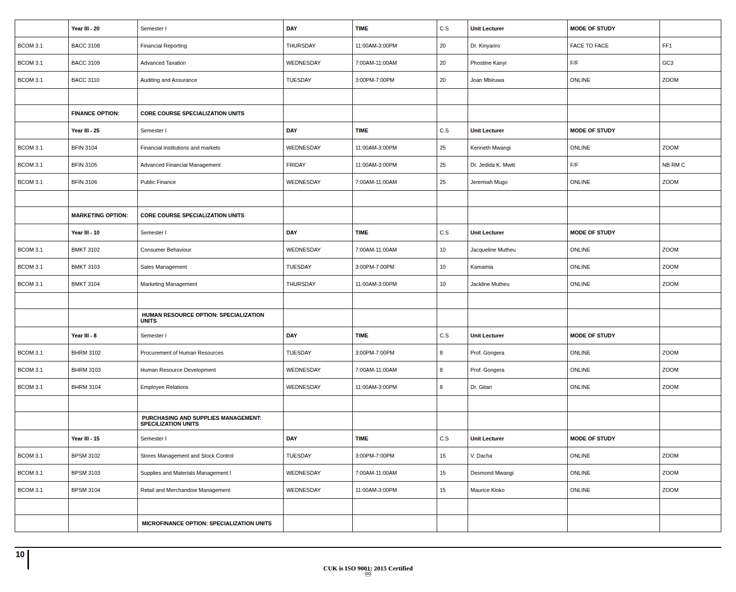| | Year III - 20 | Semester I | DAY | TIME | C.S | Unit Lecturer | MODE OF STUDY | |
| BCOM 3.1 | BACC 3108 | Financial Reporting | THURSDAY | 11:00AM-3:00PM | 20 | Dr. Kinyariro | FACE TO FACE | FF1 |
| BCOM 3.1 | BACC 3109 | Advanced Taxation | WEDNESDAY | 7:00AM-11:00AM | 20 | Phostine Kanyi | F/F | GC3 |
| BCOM 3.1 | BACC 3110 | Auditing and Assurance | TUESDAY | 3:00PM-7:00PM | 20 | Joan Mbiruwa | ONLINE | ZOOM |
| | FINANCE OPTION: | CORE COURSE SPECIALIZATION UNITS | | | | | | |
| | Year III - 25 | Semester I | DAY | TIME | C.S | Unit Lecturer | MODE OF STUDY | |
| BCOM 3.1 | BFIN 3104 | Financial institutions and markets | WEDNESDAY | 11:00AM-3:00PM | 25 | Kenneth Mwangi | ONLINE | ZOOM |
| BCOM 3.1 | BFIN 3105 | Advanced Financial Management | FRIDAY | 11:00AM-3:00PM | 25 | Dr. Jedida K. Mwiti | F/F | NB RM C |
| BCOM 3.1 | BFIN 3106 | Public Finance | WEDNESDAY | 7:00AM-11:00AM | 25 | Jeremiah Mugo | ONLINE | ZOOM |
| | MARKETING OPTION: | CORE COURSE SPECIALIZATION UNITS | | | | | | |
| | Year III - 10 | Semester I | DAY | TIME | C.S | Unit Lecturer | MODE OF STUDY | |
| BCOM 3.1 | BMKT 3102 | Consumer Behaviour | WEDNESDAY | 7:00AM-11:00AM | 10 | Jacqueline Mutheu | ONLINE | ZOOM |
| BCOM 3.1 | BMKT 3103 | Sales Management | TUESDAY | 3:00PM-7:00PM | 10 | Kamamia | ONLINE | ZOOM |
| BCOM 3.1 | BMKT 3104 | Marketing Management | THURSDAY | 11:00AM-3:00PM | 10 | Jackline Mutheu | ONLINE | ZOOM |
| | | HUMAN RESOURCE OPTION: SPECIALIZATION UNITS | | | | | | |
| | Year III - 8 | Semester I | DAY | TIME | C.S | Unit Lecturer | MODE OF STUDY | |
| BCOM 3.1 | BHRM 3102 | Procurement of Human Resources | TUESDAY | 3:00PM-7:00PM | 8 | Prof. Gongera | ONLINE | ZOOM |
| BCOM 3.1 | BHRM 3103 | Human Resource Development | WEDNESDAY | 7:00AM-11:00AM | 8 | Prof. Gongera | ONLINE | ZOOM |
| BCOM 3.1 | BHRM 3104 | Employee Relations | WEDNESDAY | 11:00AM-3:00PM | 8 | Dr. Gitari | ONLINE | ZOOM |
| | | PURCHASING AND SUPPLIES MANAGEMENT: SPECILIZATION UNITS | | | | | | |
| | Year III - 15 | Semester I | DAY | TIME | C.S | Unit Lecturer | MODE OF STUDY | |
| BCOM 3.1 | BPSM 3102 | Stores Management and Stock Control | TUESDAY | 3:00PM-7:00PM | 15 | V. Dacha | ONLINE | ZOOM |
| BCOM 3.1 | BPSM 3103 | Supplies and Materials Management I | WEDNESDAY | 7:00AM-11:00AM | 15 | Desmond Mwangi | ONLINE | ZOOM |
| BCOM 3.1 | BPSM 3104 | Retail and Merchandise Management | WEDNESDAY | 11:00AM-3:00PM | 15 | Maurice Kioko | ONLINE | ZOOM |
| | | MICROFINANCE OPTION: SPECIALIZATION UNITS | | | | | | |
10
♾
CUK is ISO 9001: 2015 Certified